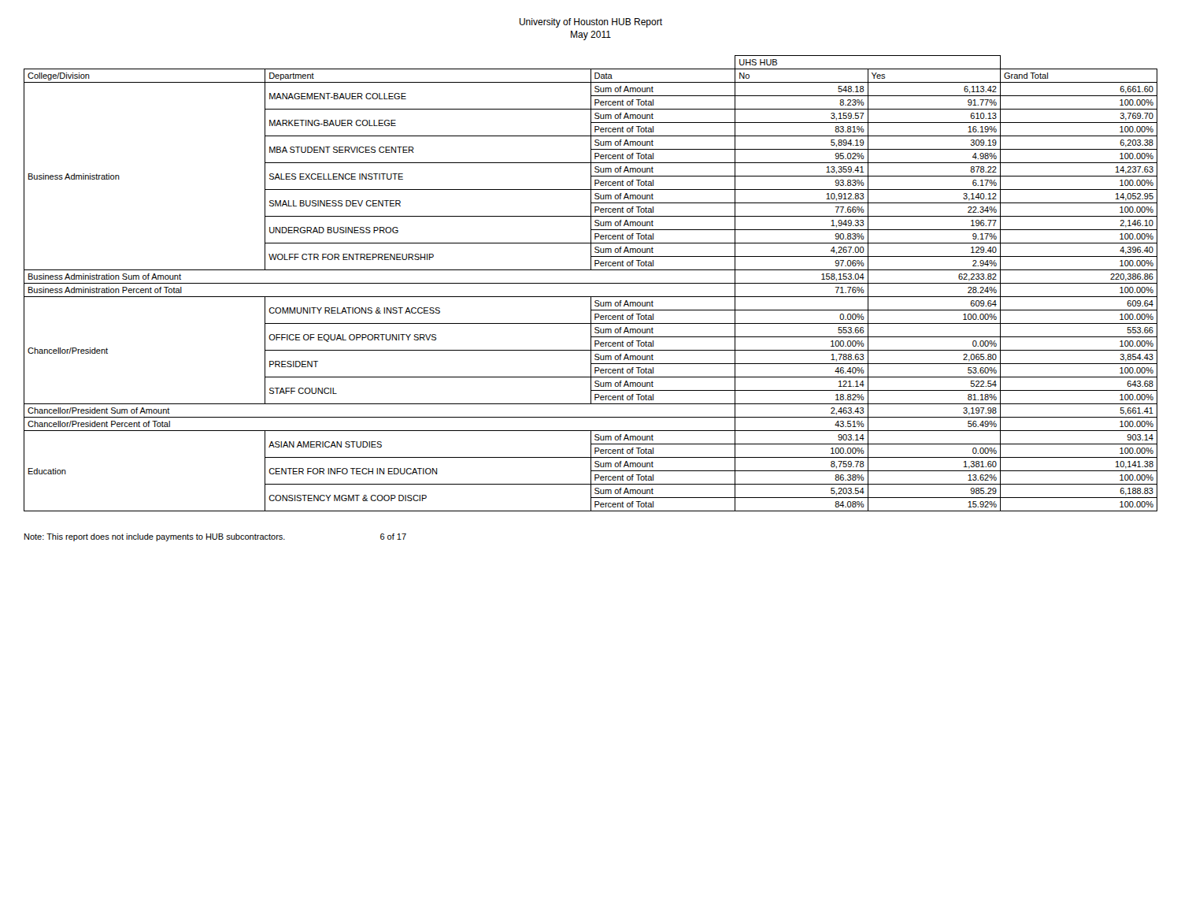University of Houston HUB Report
May 2011
| | | | UHS HUB | |
| --- | --- | --- | --- | --- |
| College/Division | Department | Data | No | Yes | Grand Total |
| Business Administration | MANAGEMENT-BAUER COLLEGE | Sum of Amount | 548.18 | 6,113.42 | 6,661.60 |
| Percent of Total | 8.23% | 91.77% | 100.00% |
| MARKETING-BAUER COLLEGE | Sum of Amount | 3,159.57 | 610.13 | 3,769.70 |
| Percent of Total | 83.81% | 16.19% | 100.00% |
| MBA STUDENT SERVICES CENTER | Sum of Amount | 5,894.19 | 309.19 | 6,203.38 |
| Percent of Total | 95.02% | 4.98% | 100.00% |
| SALES EXCELLENCE INSTITUTE | Sum of Amount | 13,359.41 | 878.22 | 14,237.63 |
| Percent of Total | 93.83% | 6.17% | 100.00% |
| SMALL BUSINESS DEV CENTER | Sum of Amount | 10,912.83 | 3,140.12 | 14,052.95 |
| Percent of Total | 77.66% | 22.34% | 100.00% |
| UNDERGRAD BUSINESS PROG | Sum of Amount | 1,949.33 | 196.77 | 2,146.10 |
| Percent of Total | 90.83% | 9.17% | 100.00% |
| WOLFF CTR FOR ENTREPRENEURSHIP | Sum of Amount | 4,267.00 | 129.40 | 4,396.40 |
| Percent of Total | 97.06% | 2.94% | 100.00% |
| Business Administration Sum of Amount | 158,153.04 | 62,233.82 | 220,386.86 |
| Business Administration Percent of Total | 71.76% | 28.24% | 100.00% |
| Chancellor/President | COMMUNITY RELATIONS & INST ACCESS | Sum of Amount | | 609.64 | 609.64 |
| Percent of Total | 0.00% | 100.00% | 100.00% |
| OFFICE OF EQUAL OPPORTUNITY SRVS | Sum of Amount | 553.66 | | 553.66 |
| Percent of Total | 100.00% | 0.00% | 100.00% |
| PRESIDENT | Sum of Amount | 1,788.63 | 2,065.80 | 3,854.43 |
| Percent of Total | 46.40% | 53.60% | 100.00% |
| STAFF COUNCIL | Sum of Amount | 121.14 | 522.54 | 643.68 |
| Percent of Total | 18.82% | 81.18% | 100.00% |
| Chancellor/President Sum of Amount | 2,463.43 | 3,197.98 | 5,661.41 |
| Chancellor/President Percent of Total | 43.51% | 56.49% | 100.00% |
| Education | ASIAN AMERICAN STUDIES | Sum of Amount | 903.14 | | 903.14 |
| Percent of Total | 100.00% | 0.00% | 100.00% |
| CENTER FOR INFO TECH IN EDUCATION | Sum of Amount | 8,759.78 | 1,381.60 | 10,141.38 |
| Percent of Total | 86.38% | 13.62% | 100.00% |
| CONSISTENCY MGMT & COOP DISCIP | Sum of Amount | 5,203.54 | 985.29 | 6,188.83 |
| Percent of Total | 84.08% | 15.92% | 100.00% |
Note: This report does not include payments to HUB subcontractors.
6 of 17